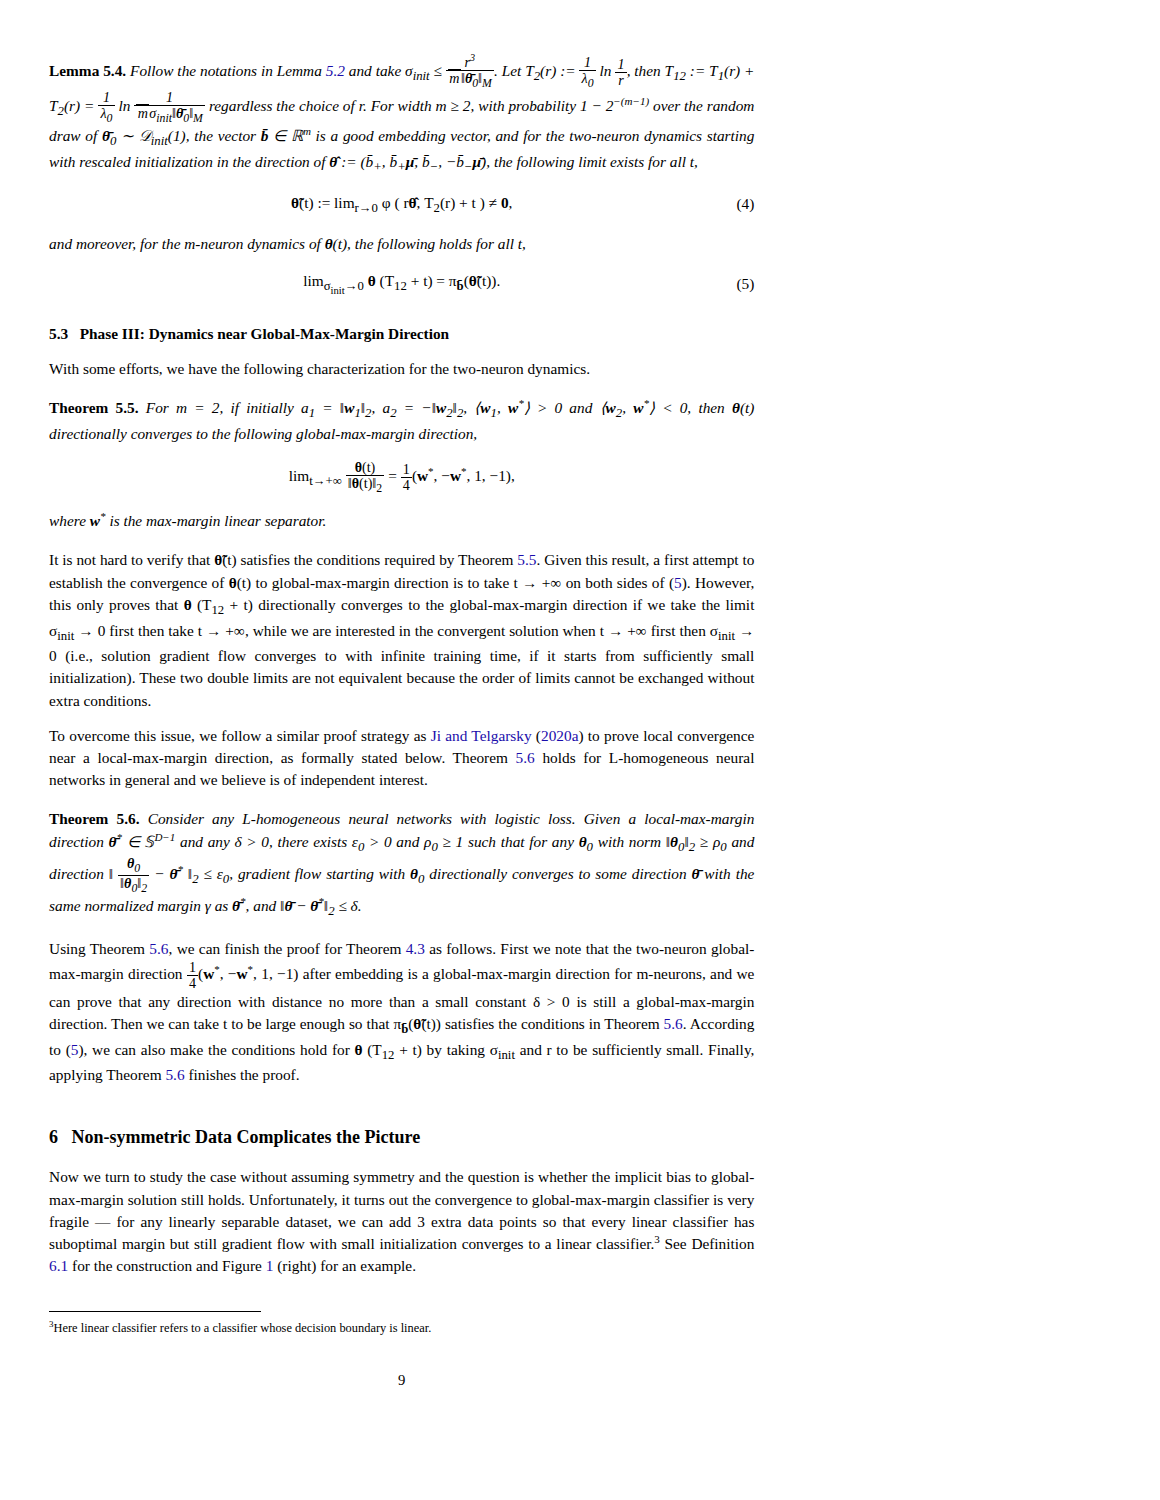Lemma 5.4. Follow the notations in Lemma 5.2 and take σinit ≤ r3 m‖θ̄0‖M. Let T2(r) := 1 λ0 ln 1 r, then T12 := T1(r) + T2(r) = 1 λ0 ln 1 mσinit‖θ̄0‖M regardless the choice of r. For width m ≥ 2, with probability 1 − 2−(m−1) over the random draw of θ̄0 ∼ 𝒟init(1), the vector b̄ ∈ ℝm is a good embedding vector, and for the two-neuron dynamics starting with rescaled initialization in the direction of θ̂ := (b̄+, b̄+μ̄, b̄−, −b̄−μ̄), the following limit exists for all t,
θ̃(t) := limr→0 φ ( rθ̂, T2(r) + t ) ≠ 0, (4)
and moreover, for the m-neuron dynamics of θ(t), the following holds for all t,
limσinit→0 θ (T12 + t) = πb̄(θ̃(t)). (5)
5.3 Phase III: Dynamics near Global-Max-Margin Direction
With some efforts, we have the following characterization for the two-neuron dynamics.
Theorem 5.5. For m = 2, if initially a1 = ‖w1‖2, a2 = −‖w2‖2, ⟨w1, w*⟩ > 0 and ⟨w2, w*⟩ < 0, then θ(t) directionally converges to the following global-max-margin direction,
limt→+∞ θ(t)‖θ(t)‖2 = 14(w*, −w*, 1, −1),
where w* is the max-margin linear separator.
It is not hard to verify that θ̃(t) satisfies the conditions required by Theorem 5.5. Given this result, a first attempt to establish the convergence of θ(t) to global-max-margin direction is to take t → +∞ on both sides of (5). However, this only proves that θ (T12 + t) directionally converges to the global-max-margin direction if we take the limit σinit → 0 first then take t → +∞, while we are interested in the convergent solution when t → +∞ first then σinit → 0 (i.e., solution gradient flow converges to with infinite training time, if it starts from sufficiently small initialization). These two double limits are not equivalent because the order of limits cannot be exchanged without extra conditions.
To overcome this issue, we follow a similar proof strategy as Ji and Telgarsky (2020a) to prove local convergence near a local-max-margin direction, as formally stated below. Theorem 5.6 holds for L-homogeneous neural networks in general and we believe is of independent interest.
Theorem 5.6. Consider any L-homogeneous neural networks with logistic loss. Given a local-max-margin direction θ̄* ∈ 𝕊D−1 and any δ > 0, there exists ε0 > 0 and ρ0 ≥ 1 such that for any θ0 with norm ‖θ0‖2 ≥ ρ0 and direction ‖ θ0‖θ0‖2 − θ̄* ‖2 ≤ ε0, gradient flow starting with θ0 directionally converges to some direction θ̄ with the same normalized margin γ as θ̄*, and ‖θ̄ − θ̄*‖2 ≤ δ.
Using Theorem 5.6, we can finish the proof for Theorem 4.3 as follows. First we note that the two-neuron global-max-margin direction 14(w*, −w*, 1, −1) after embedding is a global-max-margin direction for m-neurons, and we can prove that any direction with distance no more than a small constant δ > 0 is still a global-max-margin direction. Then we can take t to be large enough so that πb̄(θ̃(t)) satisfies the conditions in Theorem 5.6. According to (5), we can also make the conditions hold for θ (T12 + t) by taking σinit and r to be sufficiently small. Finally, applying Theorem 5.6 finishes the proof.
6 Non-symmetric Data Complicates the Picture
Now we turn to study the case without assuming symmetry and the question is whether the implicit bias to global-max-margin solution still holds. Unfortunately, it turns out the convergence to global-max-margin classifier is very fragile — for any linearly separable dataset, we can add 3 extra data points so that every linear classifier has suboptimal margin but still gradient flow with small initialization converges to a linear classifier.3 See Definition 6.1 for the construction and Figure 1 (right) for an example.
3Here linear classifier refers to a classifier whose decision boundary is linear.
9